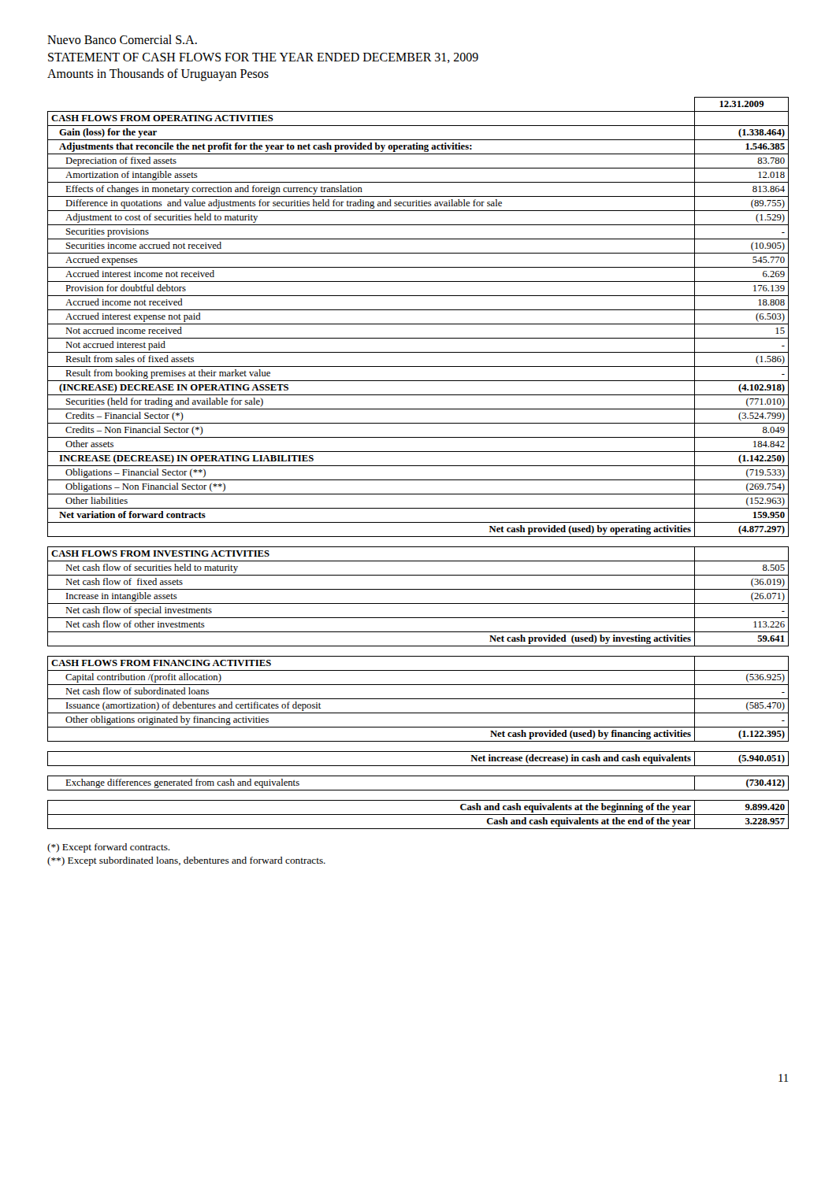Nuevo Banco Comercial S.A.
STATEMENT OF CASH FLOWS FOR THE YEAR ENDED DECEMBER 31, 2009
Amounts in Thousands of Uruguayan Pesos
| | 12.31.2009 |
| CASH FLOWS FROM OPERATING ACTIVITIES | |
| Gain (loss) for the year | (1.338.464) |
| Adjustments that reconcile the net profit for the year to net cash provided by operating activities: | 1.546.385 |
| Depreciation of fixed assets | 83.780 |
| Amortization of intangible assets | 12.018 |
| Effects of changes in monetary correction and foreign currency translation | 813.864 |
| Difference in quotations and value adjustments for securities held for trading and securities available for sale | (89.755) |
| Adjustment to cost of securities held to maturity | (1.529) |
| Securities provisions | - |
| Securities income accrued not received | (10.905) |
| Accrued expenses | 545.770 |
| Accrued interest income not received | 6.269 |
| Provision for doubtful debtors | 176.139 |
| Accrued income not received | 18.808 |
| Accrued interest expense not paid | (6.503) |
| Not accrued income received | 15 |
| Not accrued interest paid | - |
| Result from sales of fixed assets | (1.586) |
| Result from booking premises at their market value | - |
| (INCREASE) DECREASE IN OPERATING ASSETS | (4.102.918) |
| Securities (held for trading and available for sale) | (771.010) |
| Credits – Financial Sector (*) | (3.524.799) |
| Credits – Non Financial Sector (*) | 8.049 |
| Other assets | 184.842 |
| INCREASE (DECREASE) IN OPERATING LIABILITIES | (1.142.250) |
| Obligations – Financial Sector (**) | (719.533) |
| Obligations – Non Financial Sector (**) | (269.754) |
| Other liabilities | (152.963) |
| Net variation of forward contracts | 159.950 |
| Net cash provided (used) by operating activities | (4.877.297) |
| CASH FLOWS FROM INVESTING ACTIVITIES | |
| Net cash flow of securities held to maturity | 8.505 |
| Net cash flow of fixed assets | (36.019) |
| Increase in intangible assets | (26.071) |
| Net cash flow of special investments | - |
| Net cash flow of other investments | 113.226 |
| Net cash provided (used) by investing activities | 59.641 |
| CASH FLOWS FROM FINANCING ACTIVITIES | |
| Capital contribution /(profit allocation) | (536.925) |
| Net cash flow of subordinated loans | - |
| Issuance (amortization) of debentures and certificates of deposit | (585.470) |
| Other obligations originated by financing activities | - |
| Net cash provided (used) by financing activities | (1.122.395) |
| Net increase (decrease) in cash and cash equivalents | (5.940.051) |
| Exchange differences generated from cash and equivalents | (730.412) |
| Cash and cash equivalents at the beginning of the year | 9.899.420 |
| Cash and cash equivalents at the end of the year | 3.228.957 |
(*) Except forward contracts.
(**) Except subordinated loans, debentures and forward contracts.
11